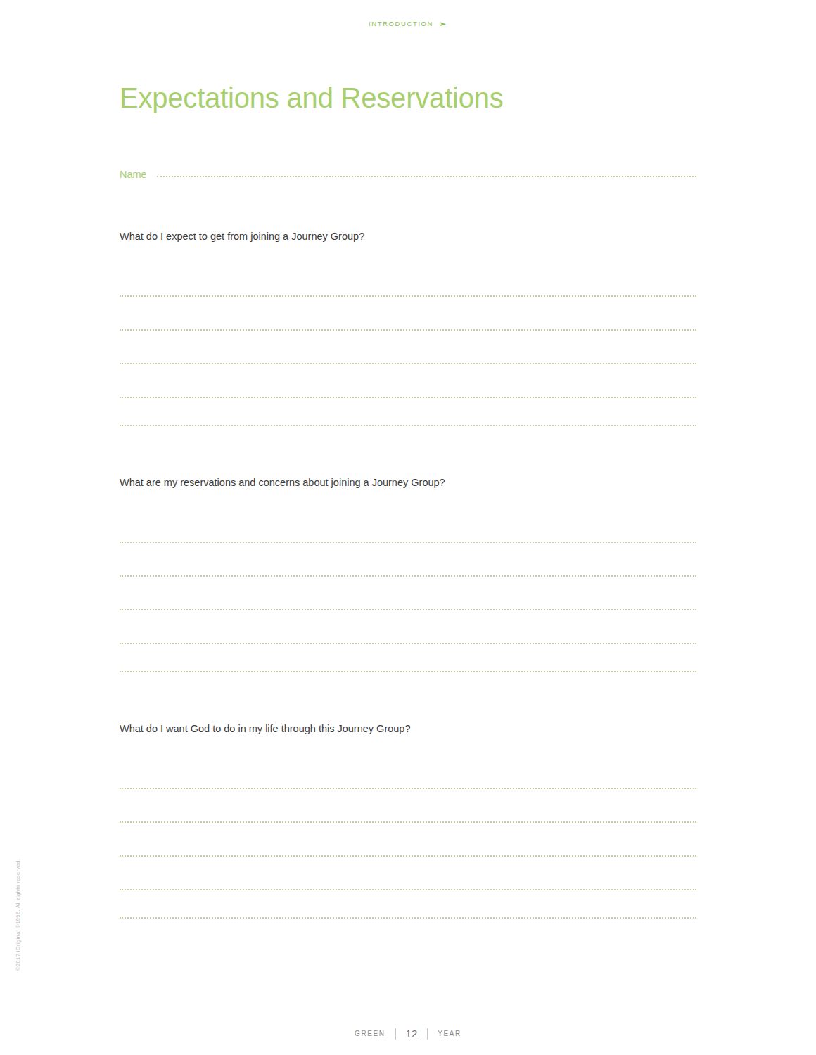Introduction ➤
Expectations and Reservations
Name
What do I expect to get from joining a Journey Group?
What are my reservations and concerns about joining a Journey Group?
What do I want God to do in my life through this Journey Group?
©2017 iOriginal ©1996. All rights reserved.
Green 12 Year